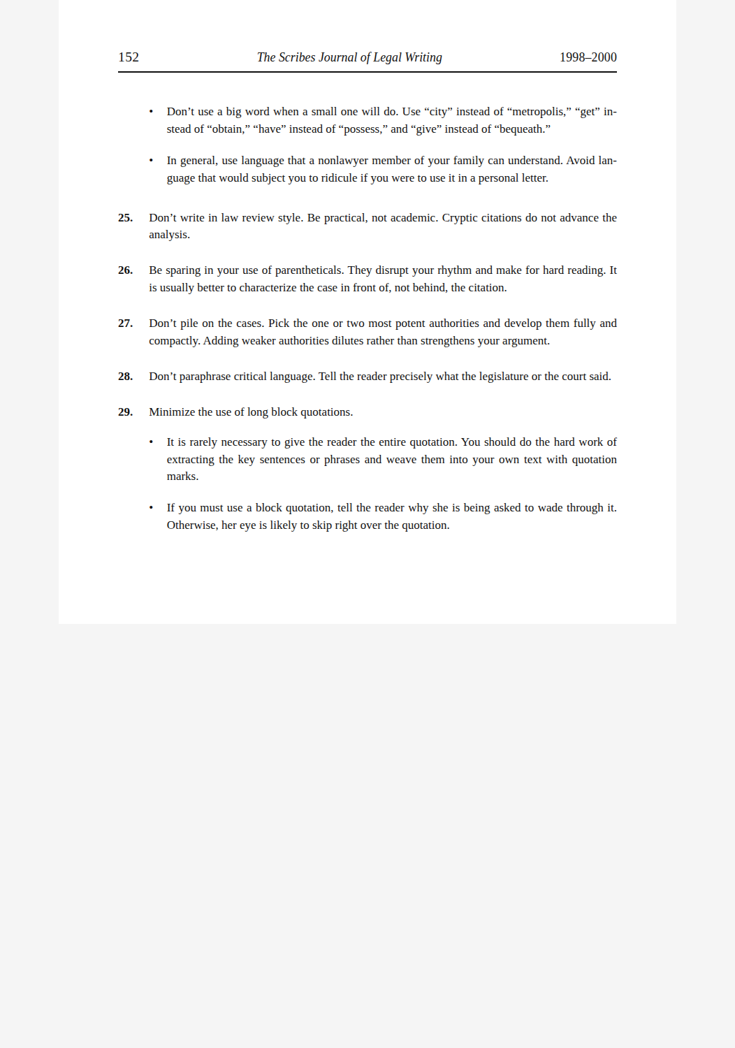152 The Scribes Journal of Legal Writing 1998–2000
Don’t use a big word when a small one will do. Use “city” instead of “metropolis,” “get” instead of “obtain,” “have” instead of “possess,” and “give” instead of “bequeath.”
In general, use language that a nonlawyer member of your family can understand. Avoid language that would subject you to ridicule if you were to use it in a personal letter.
25.
Don’t write in law review style. Be practical, not academic. Cryptic citations do not advance the analysis.
26.
Be sparing in your use of parentheticals. They disrupt your rhythm and make for hard reading. It is usually better to characterize the case in front of, not behind, the citation.
27.
Don’t pile on the cases. Pick the one or two most potent authorities and develop them fully and compactly. Adding weaker authorities dilutes rather than strengthens your argument.
28.
Don’t paraphrase critical language. Tell the reader precisely what the legislature or the court said.
29.
Minimize the use of long block quotations.
It is rarely necessary to give the reader the entire quotation. You should do the hard work of extracting the key sentences or phrases and weave them into your own text with quotation marks.
If you must use a block quotation, tell the reader why she is being asked to wade through it. Otherwise, her eye is likely to skip right over the quotation.